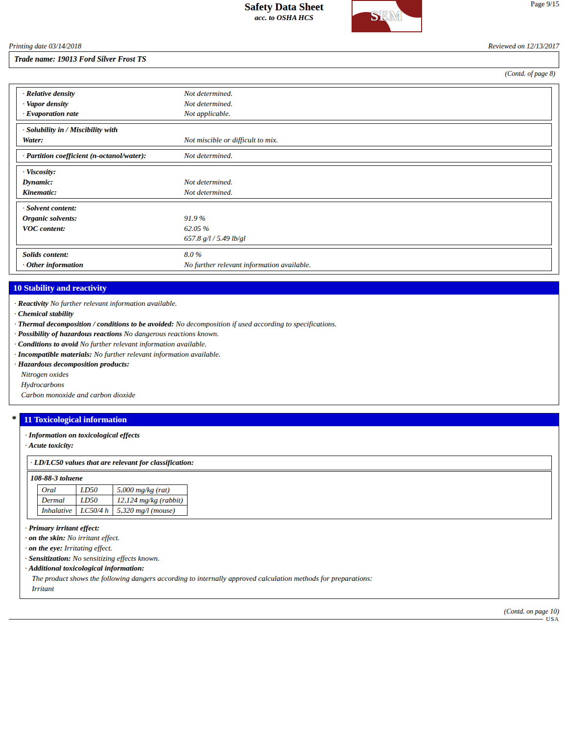Page 9/15
SEM
Safety Data Sheet
acc. to OSHA HCS
Printing date 03/14/2018 Reviewed on 12/13/2017
Trade name: 19013 Ford Silver Frost TS
(Contd. of page 8)
· Relative density
Not determined.
· Vapor density
Not determined.
· Evaporation rate
Not applicable.
· Solubility in / Miscibility with
Water:
Not miscible or difficult to mix.
· Partition coefficient (n-octanol/water):
Not determined.
· Viscosity:
Dynamic:
Not determined.
Kinematic:
Not determined.
· Solvent content:
Organic solvents:
91.9 %
VOC content:
62.05 %
657.8 g/l / 5.49 lb/gl
Solids content:
8.0 %
· Other information
No further relevant information available.
10 Stability and reactivity
· Reactivity No further relevant information available.
· Chemical stability
· Thermal decomposition / conditions to be avoided: No decomposition if used according to specifications.
· Possibility of hazardous reactions No dangerous reactions known.
· Conditions to avoid No further relevant information available.
· Incompatible materials: No further relevant information available.
· Hazardous decomposition products:
Nitrogen oxides
Hydrocarbons
Carbon monoxide and carbon dioxide
*
11 Toxicological information
· Information on toxicological effects
· Acute toxicity:
· LD/LC50 values that are relevant for classification:
108-88-3 toluene
| Oral | LD50 | 5,000 mg/kg (rat) |
| Dermal | LD50 | 12,124 mg/kg (rabbit) |
| Inhalative | LC50/4 h | 5,320 mg/l (mouse) |
· Primary irritant effect:
· on the skin: No irritant effect.
· on the eye: Irritating effect.
· Sensitization: No sensitizing effects known.
· Additional toxicological information:
The product shows the following dangers according to internally approved calculation methods for preparations:
Irritant
(Contd. on page 10)
USA